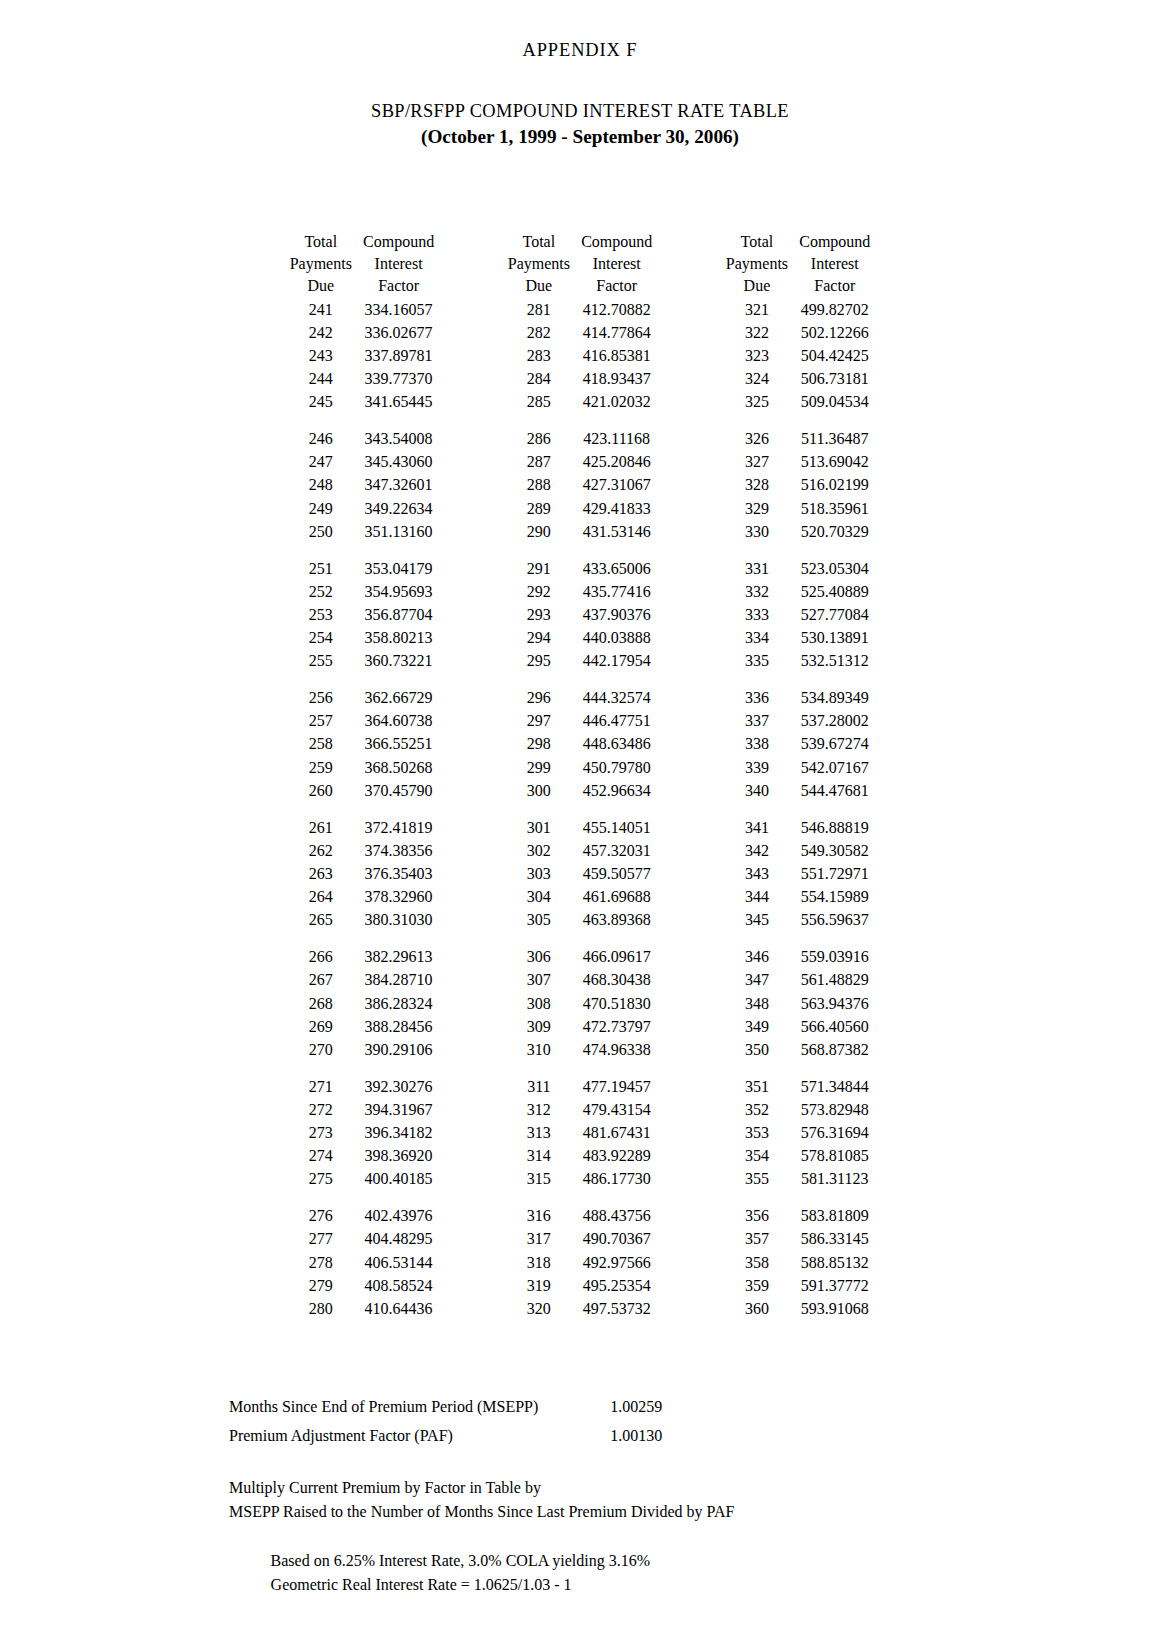APPENDIX F
SBP/RSFPP COMPOUND INTEREST RATE TABLE
(October 1, 1999 - September 30, 2006)
| Total | Compound | | Total | Compound | | Total | Compound |
| --- | --- | --- | --- | --- | --- | --- | --- |
| Payments | Interest | | Payments | Interest | | Payments | Interest |
| Due | Factor | | Due | Factor | | Due | Factor |
| 241 | 334.16057 | | 281 | 412.70882 | | 321 | 499.82702 |
| 242 | 336.02677 | | 282 | 414.77864 | | 322 | 502.12266 |
| 243 | 337.89781 | | 283 | 416.85381 | | 323 | 504.42425 |
| 244 | 339.77370 | | 284 | 418.93437 | | 324 | 506.73181 |
| 245 | 341.65445 | | 285 | 421.02032 | | 325 | 509.04534 |
| 246 | 343.54008 | | 286 | 423.11168 | | 326 | 511.36487 |
| 247 | 345.43060 | | 287 | 425.20846 | | 327 | 513.69042 |
| 248 | 347.32601 | | 288 | 427.31067 | | 328 | 516.02199 |
| 249 | 349.22634 | | 289 | 429.41833 | | 329 | 518.35961 |
| 250 | 351.13160 | | 290 | 431.53146 | | 330 | 520.70329 |
| 251 | 353.04179 | | 291 | 433.65006 | | 331 | 523.05304 |
| 252 | 354.95693 | | 292 | 435.77416 | | 332 | 525.40889 |
| 253 | 356.87704 | | 293 | 437.90376 | | 333 | 527.77084 |
| 254 | 358.80213 | | 294 | 440.03888 | | 334 | 530.13891 |
| 255 | 360.73221 | | 295 | 442.17954 | | 335 | 532.51312 |
| 256 | 362.66729 | | 296 | 444.32574 | | 336 | 534.89349 |
| 257 | 364.60738 | | 297 | 446.47751 | | 337 | 537.28002 |
| 258 | 366.55251 | | 298 | 448.63486 | | 338 | 539.67274 |
| 259 | 368.50268 | | 299 | 450.79780 | | 339 | 542.07167 |
| 260 | 370.45790 | | 300 | 452.96634 | | 340 | 544.47681 |
| 261 | 372.41819 | | 301 | 455.14051 | | 341 | 546.88819 |
| 262 | 374.38356 | | 302 | 457.32031 | | 342 | 549.30582 |
| 263 | 376.35403 | | 303 | 459.50577 | | 343 | 551.72971 |
| 264 | 378.32960 | | 304 | 461.69688 | | 344 | 554.15989 |
| 265 | 380.31030 | | 305 | 463.89368 | | 345 | 556.59637 |
| 266 | 382.29613 | | 306 | 466.09617 | | 346 | 559.03916 |
| 267 | 384.28710 | | 307 | 468.30438 | | 347 | 561.48829 |
| 268 | 386.28324 | | 308 | 470.51830 | | 348 | 563.94376 |
| 269 | 388.28456 | | 309 | 472.73797 | | 349 | 566.40560 |
| 270 | 390.29106 | | 310 | 474.96338 | | 350 | 568.87382 |
| 271 | 392.30276 | | 311 | 477.19457 | | 351 | 571.34844 |
| 272 | 394.31967 | | 312 | 479.43154 | | 352 | 573.82948 |
| 273 | 396.34182 | | 313 | 481.67431 | | 353 | 576.31694 |
| 274 | 398.36920 | | 314 | 483.92289 | | 354 | 578.81085 |
| 275 | 400.40185 | | 315 | 486.17730 | | 355 | 581.31123 |
| 276 | 402.43976 | | 316 | 488.43756 | | 356 | 583.81809 |
| 277 | 404.48295 | | 317 | 490.70367 | | 357 | 586.33145 |
| 278 | 406.53144 | | 318 | 492.97566 | | 358 | 588.85132 |
| 279 | 408.58524 | | 319 | 495.25354 | | 359 | 591.37772 |
| 280 | 410.64436 | | 320 | 497.53732 | | 360 | 593.91068 |
| Months Since End of Premium Period (MSEPP) | 1.00259 |
| Premium Adjustment Factor (PAF) | 1.00130 |
Multiply Current Premium by Factor in Table by
MSEPP Raised to the Number of Months Since Last Premium Divided by PAF
Based on 6.25% Interest Rate, 3.0% COLA yielding 3.16%
Geometric Real Interest Rate = 1.0625/1.03 - 1